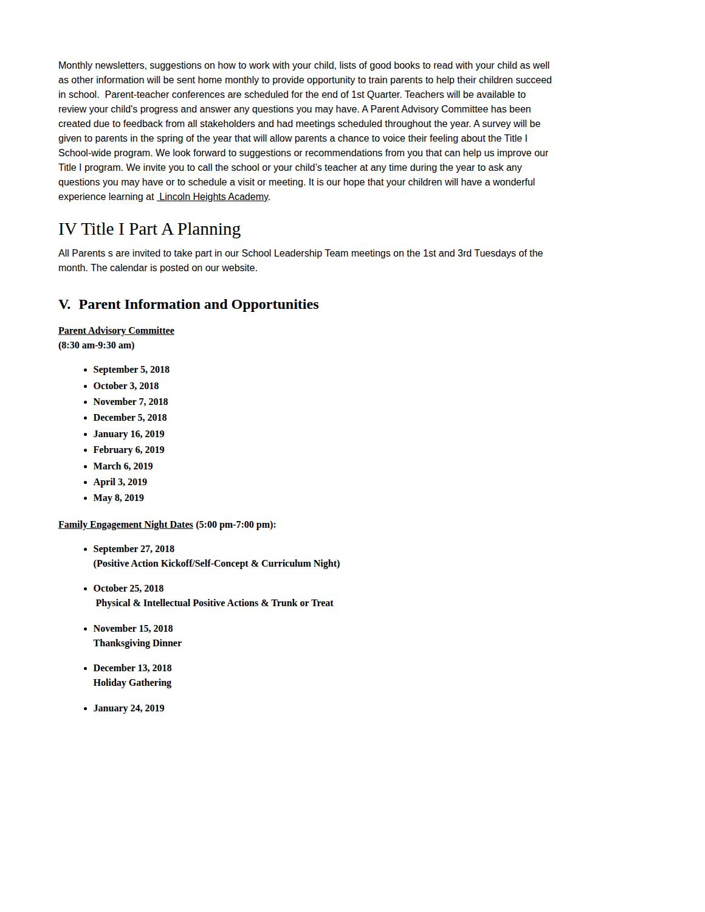Monthly newsletters, suggestions on how to work with your child, lists of good books to read with your child as well as other information will be sent home monthly to provide opportunity to train parents to help their children succeed in school. Parent-teacher conferences are scheduled for the end of 1st Quarter. Teachers will be available to review your child's progress and answer any questions you may have. A Parent Advisory Committee has been created due to feedback from all stakeholders and had meetings scheduled throughout the year. A survey will be given to parents in the spring of the year that will allow parents a chance to voice their feeling about the Title I School-wide program. We look forward to suggestions or recommendations from you that can help us improve our Title I program. We invite you to call the school or your child’s teacher at any time during the year to ask any questions you may have or to schedule a visit or meeting. It is our hope that your children will have a wonderful experience learning at Lincoln Heights Academy.
IV Title I Part A Planning
All Parents s are invited to take part in our School Leadership Team meetings on the 1st and 3rd Tuesdays of the month. The calendar is posted on our website.
V. Parent Information and Opportunities
Parent Advisory Committee
(8:30 am-9:30 am)
September 5, 2018
October 3, 2018
November 7, 2018
December 5, 2018
January 16, 2019
February 6, 2019
March 6, 2019
April 3, 2019
May 8, 2019
Family Engagement Night Dates (5:00 pm-7:00 pm):
September 27, 2018 (Positive Action Kickoff/Self-Concept & Curriculum Night)
October 25, 2018 Physical & Intellectual Positive Actions & Trunk or Treat
November 15, 2018 Thanksgiving Dinner
December 13, 2018 Holiday Gathering
January 24, 2019